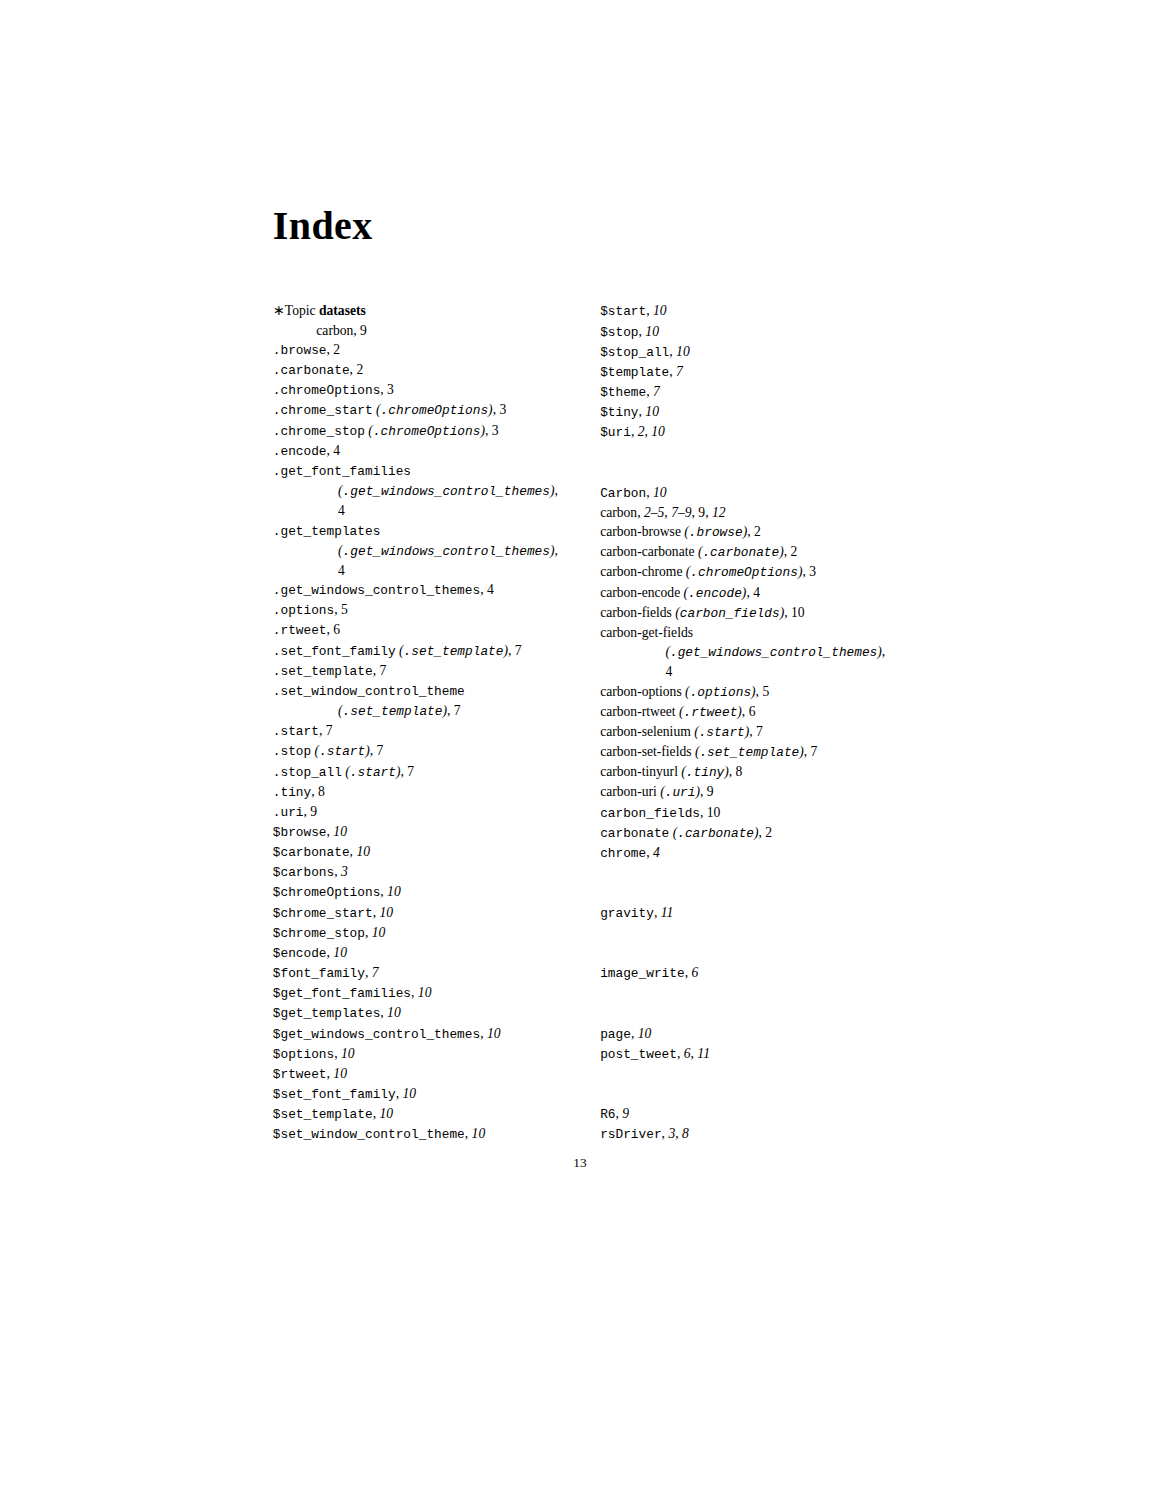Index
∗Topic datasets
carbon, 9
.browse, 2
.carbonate, 2
.chromeOptions, 3
.chrome_start (.chromeOptions), 3
.chrome_stop (.chromeOptions), 3
.encode, 4
.get_font_families
(.get_windows_control_themes), 4
.get_templates
(.get_windows_control_themes), 4
.get_windows_control_themes, 4
.options, 5
.rtweet, 6
.set_font_family (.set_template), 7
.set_template, 7
.set_window_control_theme
(.set_template), 7
.start, 7
.stop (.start), 7
.stop_all (.start), 7
.tiny, 8
.uri, 9
$browse, 10
$carbonate, 10
$carbons, 3
$chromeOptions, 10
$chrome_start, 10
$chrome_stop, 10
$encode, 10
$font_family, 7
$get_font_families, 10
$get_templates, 10
$get_windows_control_themes, 10
$options, 10
$rtweet, 10
$set_font_family, 10
$set_template, 10
$set_window_control_theme, 10
$start, 10
$stop, 10
$stop_all, 10
$template, 7
$theme, 7
$tiny, 10
$uri, 2, 10
Carbon, 10
carbon, 2–5, 7–9, 9, 12
carbon-browse (.browse), 2
carbon-carbonate (.carbonate), 2
carbon-chrome (.chromeOptions), 3
carbon-encode (.encode), 4
carbon-fields (carbon_fields), 10
carbon-get-fields
(.get_windows_control_themes), 4
carbon-options (.options), 5
carbon-rtweet (.rtweet), 6
carbon-selenium (.start), 7
carbon-set-fields (.set_template), 7
carbon-tinyurl (.tiny), 8
carbon-uri (.uri), 9
carbon_fields, 10
carbonate (.carbonate), 2
chrome, 4
gravity, 11
image_write, 6
page, 10
post_tweet, 6, 11
R6, 9
rsDriver, 3, 8
13